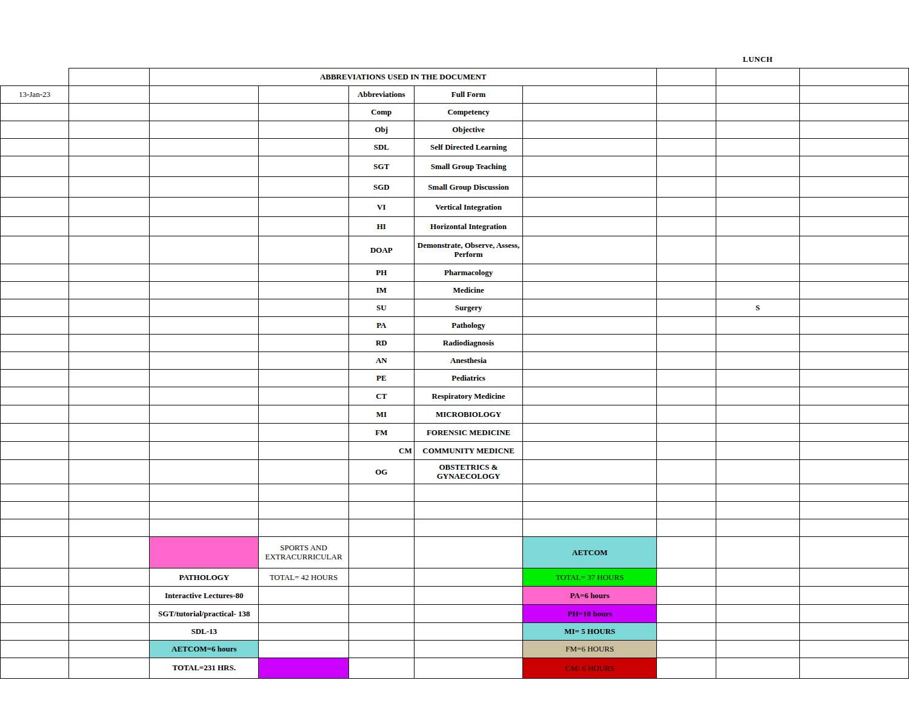| | | | | | | | | LUNCH | |
| | | ABBREVIATIONS USED IN THE DOCUMENT | | | |
| 13-Jan-23 | | | | Abbreviations | Full Form | | | | |
| | | | | Comp | Competency | | | | |
| | | | | Obj | Objective | | | | |
| | | | | SDL | Self Directed Learning | | | | |
| | | | | SGT | Small Group Teaching | | | | |
| | | | | SGD | Small Group Discussion | | | | |
| | | | | VI | Vertical Integration | | | | |
| | | | | HI | Horizontal Integration | | | | |
| | | | | DOAP | Demonstrate, Observe, Assess, Perform | | | | |
| | | | | PH | Pharmacology | | | | |
| | | | | IM | Medicine | | | | |
| | | | | SU | Surgery | | | S | |
| | | | | PA | Pathology | | | | |
| | | | | RD | Radiodiagnosis | | | | |
| | | | | AN | Anesthesia | | | | |
| | | | | PE | Pediatrics | | | | |
| | | | | CT | Respiratory Medicine | | | | |
| | | | | MI | MICROBIOLOGY | | | | |
| | | | | FM | FORENSIC MEDICINE | | | | |
| | | | | CM | COMMUNITY MEDICNE | | | | |
| | | | | OG | OBSTETRICS & GYNAECOLOGY | | | | |
| | | | SPORTS AND EXTRACURRICULAR | | | AETCOM | | | |
| | | PATHOLOGY | TOTAL= 42 HOURS | | | TOTAL= 37 HOURS | | | |
| | | Interactive Lectures-80 | | | | PA=6 hours | | | |
| | | SGT/tutorial/practical- 138 | | | | PH=10 hours | | | |
| | | SDL-13 | | | | MI= 5 HOURS | | | |
| | | AETCOM=6 hours | | | | FM=6 HOURS | | | |
| | | TOTAL=231 HRS. | | | | CM: 6 HOURS | | | |